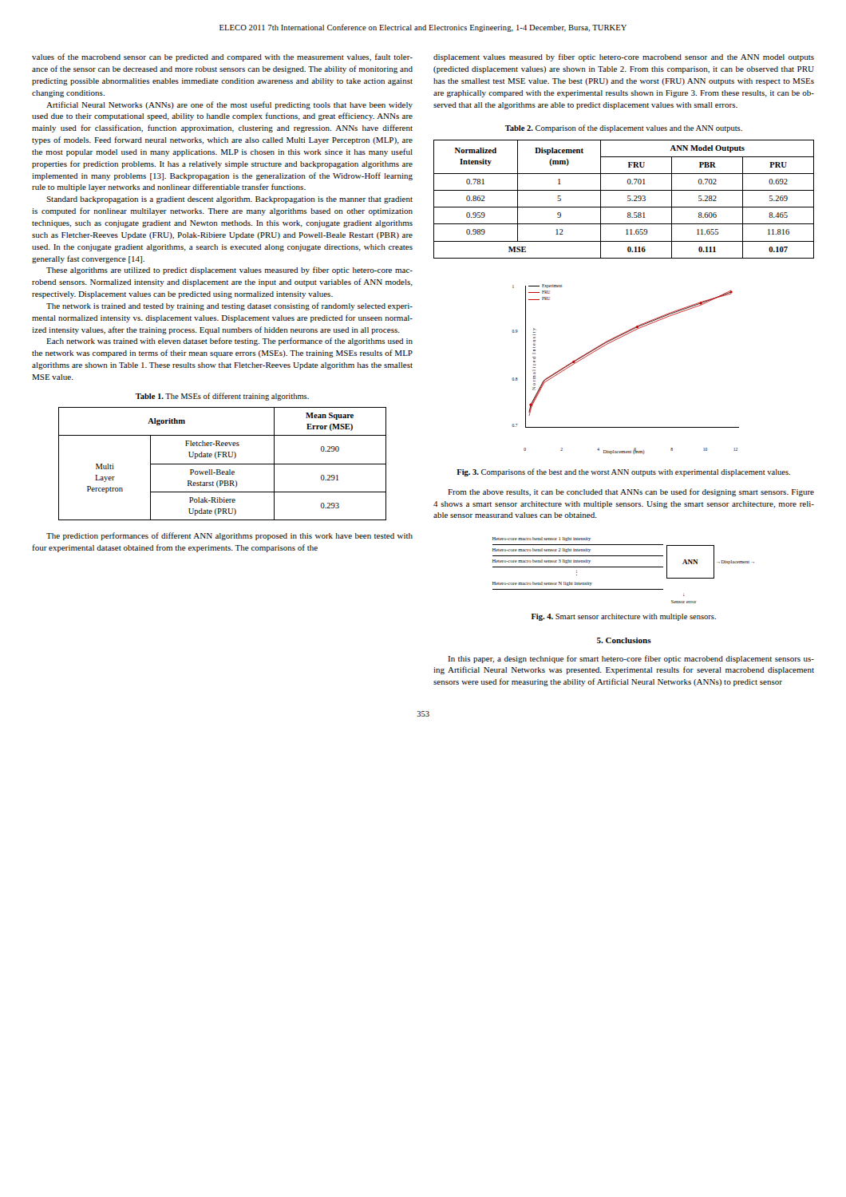ELECO 2011 7th International Conference on Electrical and Electronics Engineering, 1-4 December, Bursa, TURKEY
values of the macrobend sensor can be predicted and compared with the measurement values, fault tolerance of the sensor can be decreased and more robust sensors can be designed. The ability of monitoring and predicting possible abnormalities enables immediate condition awareness and ability to take action against changing conditions.
Artificial Neural Networks (ANNs) are one of the most useful predicting tools that have been widely used due to their computational speed, ability to handle complex functions, and great efficiency. ANNs are mainly used for classification, function approximation, clustering and regression. ANNs have different types of models. Feed forward neural networks, which are also called Multi Layer Perceptron (MLP), are the most popular model used in many applications. MLP is chosen in this work since it has many useful properties for prediction problems. It has a relatively simple structure and backpropagation algorithms are implemented in many problems [13]. Backpropagation is the generalization of the Widrow-Hoff learning rule to multiple layer networks and nonlinear differentiable transfer functions.
Standard backpropagation is a gradient descent algorithm. Backpropagation is the manner that gradient is computed for nonlinear multilayer networks. There are many algorithms based on other optimization techniques, such as conjugate gradient and Newton methods. In this work, conjugate gradient algorithms such as Fletcher-Reeves Update (FRU), Polak-Ribiere Update (PRU) and Powell-Beale Restart (PBR) are used. In the conjugate gradient algorithms, a search is executed along conjugate directions, which creates generally fast convergence [14].
These algorithms are utilized to predict displacement values measured by fiber optic hetero-core macrobend sensors. Normalized intensity and displacement are the input and output variables of ANN models, respectively. Displacement values can be predicted using normalized intensity values.
The network is trained and tested by training and testing dataset consisting of randomly selected experimental normalized intensity vs. displacement values. Displacement values are predicted for unseen normalized intensity values, after the training process. Equal numbers of hidden neurons are used in all process.
Each network was trained with eleven dataset before testing. The performance of the algorithms used in the network was compared in terms of their mean square errors (MSEs). The training MSEs results of MLP algorithms are shown in Table 1. These results show that Fletcher-Reeves Update algorithm has the smallest MSE value.
Table 1. The MSEs of different training algorithms.
| Algorithm | Mean Square Error (MSE) |
| --- | --- |
| Multi Layer Perceptron | Fletcher-Reeves Update (FRU) | 0.290 |
| Powell-Beale Restarst (PBR) | 0.291 |
| Polak-Ribiere Update (PRU) | 0.293 |
The prediction performances of different ANN algorithms proposed in this work have been tested with four experimental dataset obtained from the experiments. The comparisons of the
displacement values measured by fiber optic hetero-core macrobend sensor and the ANN model outputs (predicted displacement values) are shown in Table 2. From this comparison, it can be observed that PRU has the smallest test MSE value. The best (PRU) and the worst (FRU) ANN outputs with respect to MSEs are graphically compared with the experimental results shown in Figure 3. From these results, it can be observed that all the algorithms are able to predict displacement values with small errors.
Table 2. Comparison of the displacement values and the ANN outputs.
| Normalized Intensity | Displacement (mm) | ANN Model Outputs |
| --- | --- | --- |
| FRU | PBR | PRU |
| 0.781 | 1 | 0.701 | 0.702 | 0.692 |
| 0.862 | 5 | 5.293 | 5.282 | 5.269 |
| 0.959 | 9 | 8.581 | 8.606 | 8.465 |
| 0.989 | 12 | 11.659 | 11.655 | 11.816 |
| MSE | 0.116 | 0.111 | 0.107 |
Experiment
FRU
PRU
N o r m a l i z e d I n t e n s i t y
1
0.9
0.8
0.7
0
2
4
6
8
10
12
Displacement (mm)
Fig. 3. Comparisons of the best and the worst ANN outputs with experimental displacement values.
From the above results, it can be concluded that ANNs can be used for designing smart sensors. Figure 4 shows a smart sensor architecture with multiple sensors. Using the smart sensor architecture, more reliable sensor measurand values can be obtained.
Hetero-core macro bend sensor 1 light intensity
Hetero-core macro bend sensor 2 light intensity
Hetero-core macro bend sensor 3 light intensity
⋮
Hetero-core macro bend sensor N light intensity
ANN
→Displacement
↓
Sensor error
Fig. 4. Smart sensor architecture with multiple sensors.
5. Conclusions
In this paper, a design technique for smart hetero-core fiber optic macrobend displacement sensors using Artificial Neural Networks was presented. Experimental results for several macrobend displacement sensors were used for measuring the ability of Artificial Neural Networks (ANNs) to predict sensor
353